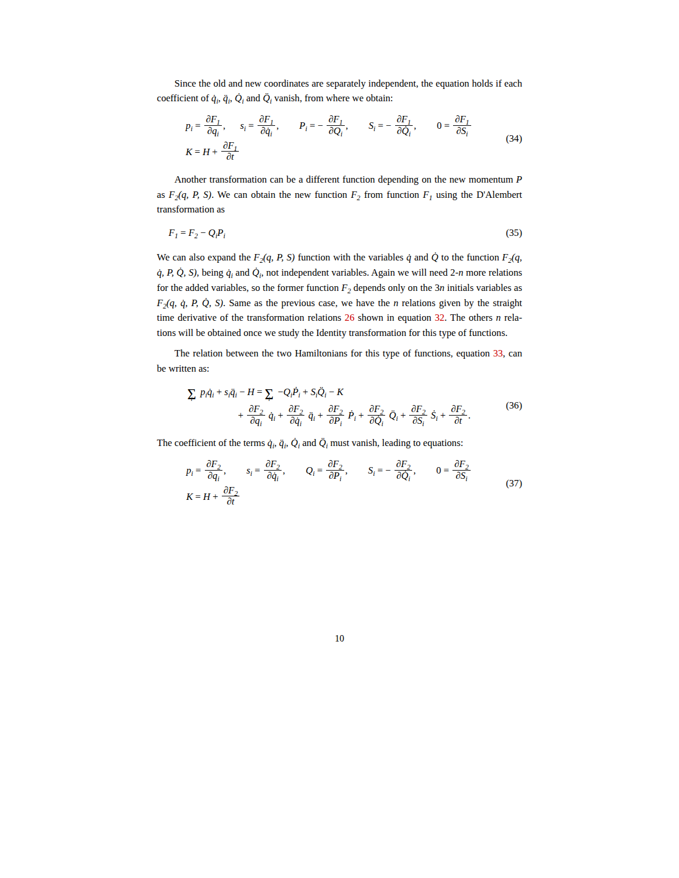Since the old and new coordinates are separately independent, the equation holds if each coefficient of q̇i, q̈i, Q̇i and Q̈i vanish, from where we obtain:
pi = ∂F1∂qi, si = ∂F1∂q̇i, Pi = − ∂F1∂Qi, Si = − ∂F1∂Q̇i, 0 = ∂F1∂Si K = H + ∂F1∂t
(34)
Another transformation can be a different function depending on the new momentum P as F2(q, P, S). We can obtain the new function F2 from function F1 using the D'Alembert transformation as
F1 = F2 − QiPi
(35)
We can also expand the F2(q, P, S) function with the variables q̇ and Q̇ to the function F2(q, q̇, P, Q̇, S), being q̇i and Q̇i, not independent variables. Again we will need 2-n more relations for the added variables, so the former function F2 depends only on the 3n initials variables as F2(q, q̇, P, Q̇, S). Same as the previous case, we have the n relations given by the straight time derivative of the transformation relations 26 shown in equation 32. The others n relations will be obtained once we study the Identity transformation for this type of functions.
The relation between the two Hamiltonians for this type of functions, equation 33, can be written as:
Σi piq̇i + siq̈i − H = Σi −QiṖi + SiQ̈i − K + ∂F2∂qi q̇i + ∂F2∂q̇i q̈i + ∂F2∂Pi Ṗi + ∂F2∂Q̇i Q̈i + ∂F2∂Si Ṡi + ∂F2∂t.
(36)
The coefficient of the terms q̇i, q̈i, Q̇i and Q̈i must vanish, leading to equations:
pi = ∂F2∂qi, si = ∂F2∂q̇i, Qi = ∂F2∂Pi, Si = − ∂F2∂Q̇i, 0 = ∂F2∂Si K = H + ∂F2∂t
(37)
10